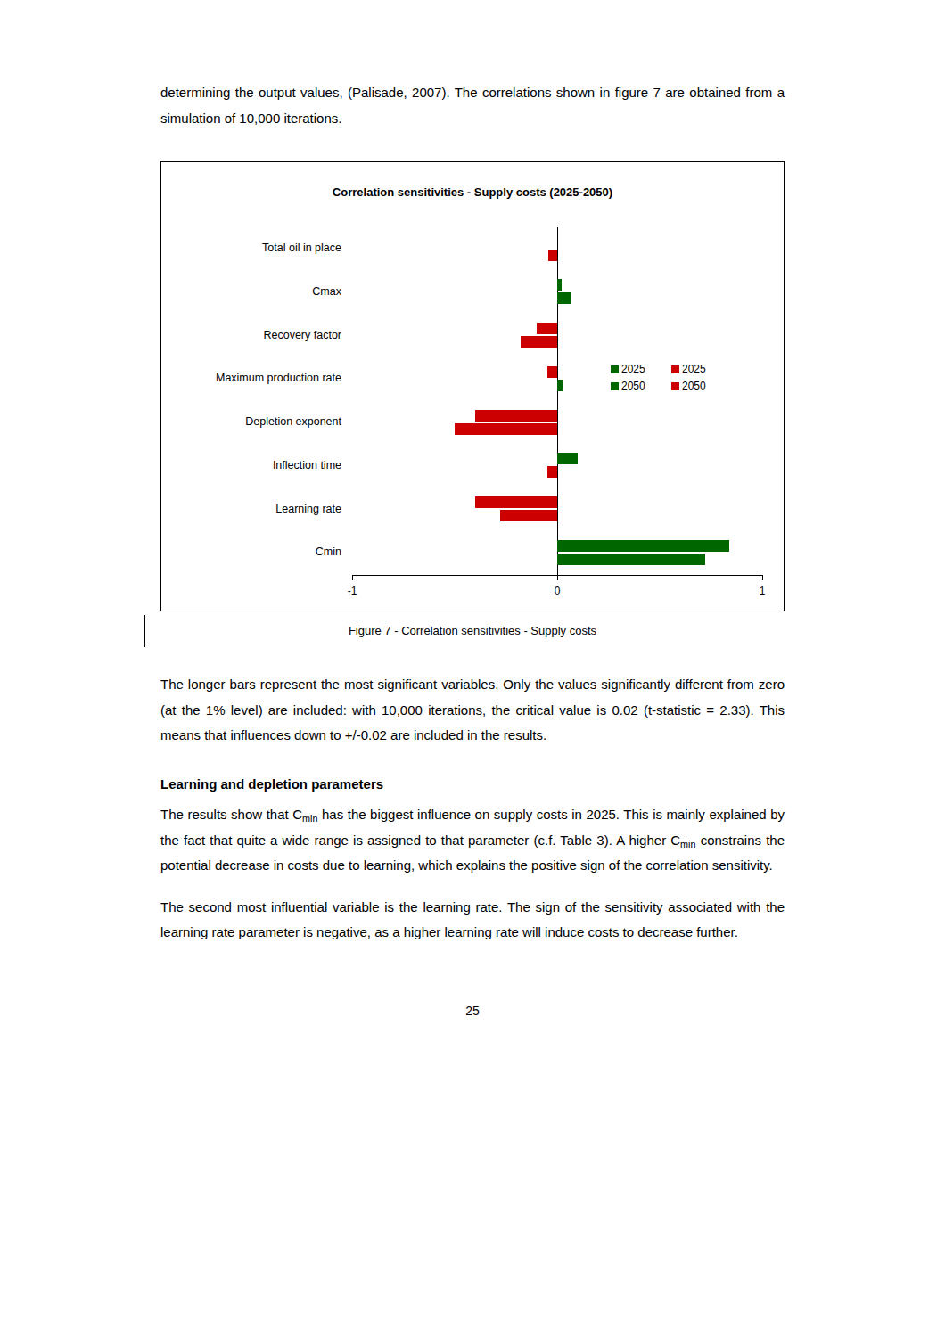determining the output values, (Palisade, 2007). The correlations shown in figure 7 are obtained from a simulation of 10,000 iterations.
Correlation sensitivities - Supply costs (2025-2050)
2025 2025
2050 2050
Total oil in place
Cmax
Recovery factor
Maximum production rate
Depletion exponent
Inflection time
Learning rate
Cmin
-1
0
1
Figure 7 - Correlation sensitivities - Supply costs
The longer bars represent the most significant variables. Only the values significantly different from zero (at the 1% level) are included: with 10,000 iterations, the critical value is 0.02 (t-statistic = 2.33). This means that influences down to +/-0.02 are included in the results.
Learning and depletion parameters
The results show that Cmin has the biggest influence on supply costs in 2025. This is mainly explained by the fact that quite a wide range is assigned to that parameter (c.f. Table 3). A higher Cmin constrains the potential decrease in costs due to learning, which explains the positive sign of the correlation sensitivity.
The second most influential variable is the learning rate. The sign of the sensitivity associated with the learning rate parameter is negative, as a higher learning rate will induce costs to decrease further.
25